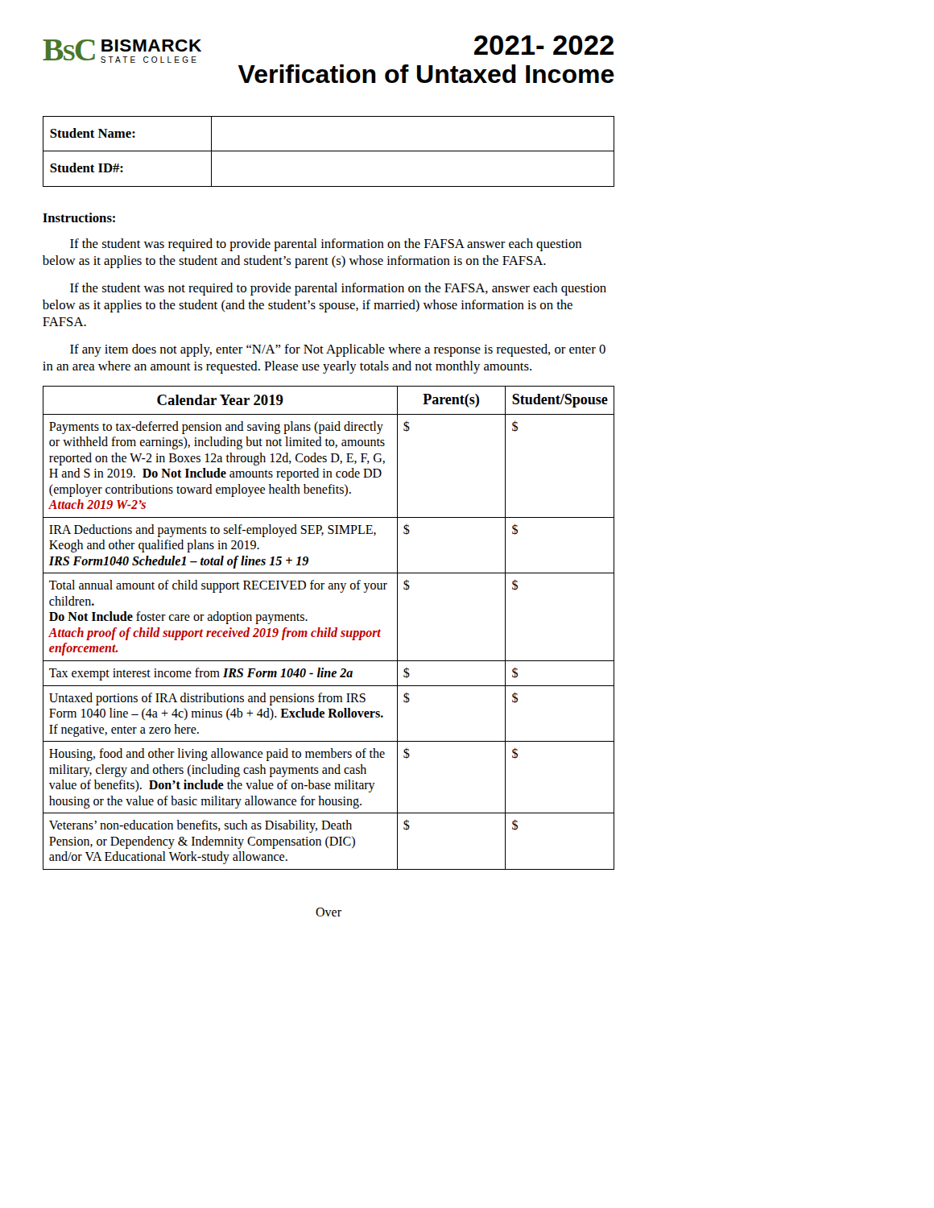BSC
BISMARCK
STATE COLLEGE
2021- 2022
Verification of Untaxed Income
| Student Name: | |
| Student ID#: | |
Instructions:
If the student was required to provide parental information on the FAFSA answer each question below as it applies to the student and student’s parent (s) whose information is on the FAFSA.
If the student was not required to provide parental information on the FAFSA, answer each question below as it applies to the student (and the student’s spouse, if married) whose information is on the FAFSA.
If any item does not apply, enter “N/A” for Not Applicable where a response is requested, or enter 0 in an area where an amount is requested. Please use yearly totals and not monthly amounts.
| Calendar Year 2019 | Parent(s) | Student/Spouse |
| --- | --- | --- |
| Payments to tax-deferred pension and saving plans (paid directly or withheld from earnings), including but not limited to, amounts reported on the W-2 in Boxes 12a through 12d, Codes D, E, F, G, H and S in 2019. Do Not Include amounts reported in code DD (employer contributions toward employee health benefits). Attach 2019 W-2’s | $ | $ |
| IRA Deductions and payments to self-employed SEP, SIMPLE, Keogh and other qualified plans in 2019. IRS Form1040 Schedule1 – total of lines 15 + 19 | $ | $ |
| Total annual amount of child support RECEIVED for any of your children . Do Not Include foster care or adoption payments. Attach proof of child support received 2019 from child support enforcement. | $ | $ |
| Tax exempt interest income from IRS Form 1040 - line 2a | $ | $ |
| Untaxed portions of IRA distributions and pensions from IRS Form 1040 line – (4a + 4c) minus (4b + 4d). Exclude Rollovers. If negative, enter a zero here. | $ | $ |
| Housing, food and other living allowance paid to members of the military, clergy and others (including cash payments and cash value of benefits). Don’t include the value of on-base military housing or the value of basic military allowance for housing. | $ | $ |
| Veterans’ non-education benefits, such as Disability, Death Pension, or Dependency & Indemnity Compensation (DIC) and/or VA Educational Work-study allowance. | $ | $ |
Over